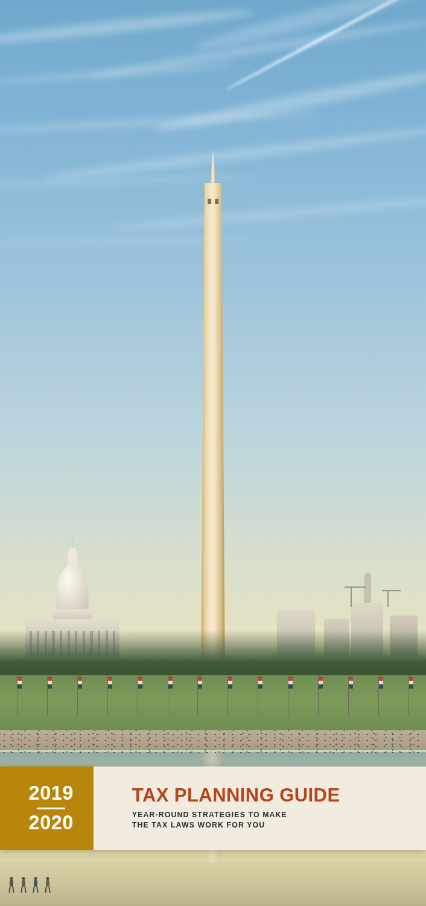2019 2020
Tax Planning Guide
Year-round strategies to make
the tax laws work for you